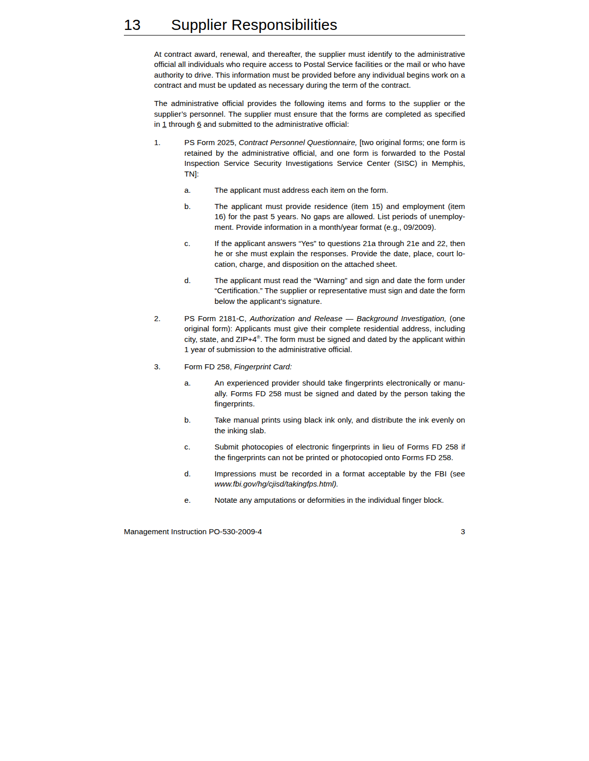13
Supplier Responsibilities
At contract award, renewal, and thereafter, the supplier must identify to the administrative official all individuals who require access to Postal Service facilities or the mail or who have authority to drive. This information must be provided before any individual begins work on a contract and must be updated as necessary during the term of the contract.
The administrative official provides the following items and forms to the supplier or the supplier’s personnel. The supplier must ensure that the forms are completed as specified in 1 through 6 and submitted to the administrative official:
1. PS Form 2025, Contract Personnel Questionnaire, [two original forms; one form is retained by the administrative official, and one form is forwarded to the Postal Inspection Service Security Investigations Service Center (SISC) in Memphis, TN]:
a. The applicant must address each item on the form.
b. The applicant must provide residence (item 15) and employment (item 16) for the past 5 years. No gaps are allowed. List periods of unemployment. Provide information in a month/year format (e.g., 09/2009).
c. If the applicant answers “Yes” to questions 21a through 21e and 22, then he or she must explain the responses. Provide the date, place, court location, charge, and disposition on the attached sheet.
d. The applicant must read the “Warning” and sign and date the form under “Certification.” The supplier or representative must sign and date the form below the applicant’s signature.
2. PS Form 2181-C, Authorization and Release — Background Investigation, (one original form): Applicants must give their complete residential address, including city, state, and ZIP+4®. The form must be signed and dated by the applicant within 1 year of submission to the administrative official.
3. Form FD 258, Fingerprint Card:
a. An experienced provider should take fingerprints electronically or manually. Forms FD 258 must be signed and dated by the person taking the fingerprints.
b. Take manual prints using black ink only, and distribute the ink evenly on the inking slab.
c. Submit photocopies of electronic fingerprints in lieu of Forms FD 258 if the fingerprints can not be printed or photocopied onto Forms FD 258.
d. Impressions must be recorded in a format acceptable by the FBI (see www.fbi.gov/hg/cjisd/takingfps.html).
e. Notate any amputations or deformities in the individual finger block.
Management Instruction PO-530-2009-4 3